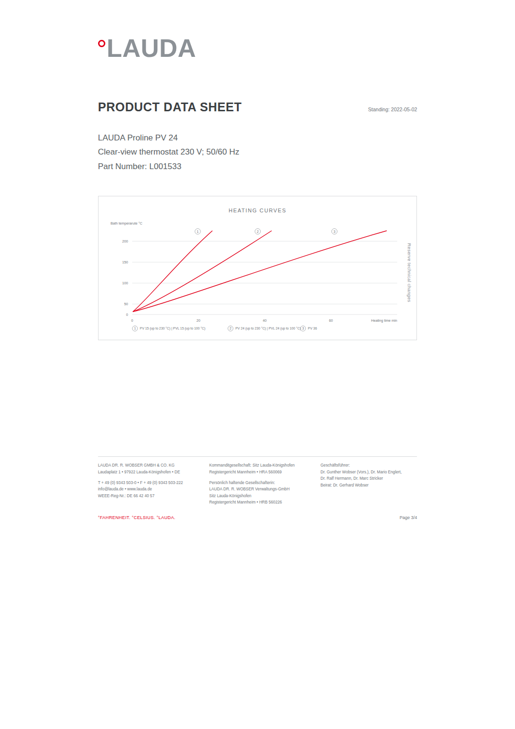LAUDA
PRODUCT DATA SHEET
Standing: 2022-05-02
LAUDA Proline PV 24
Clear-view thermostat 230 V; 50/60 Hz
Part Number: L001533
HEATING CURVES
Bath temperarute °C 200 150 100 50 0 0 20 40 60 Heating time min 1 2 3 1 PV 15 (up to 230 °C) | PVL 15 (up to 100 °C) 2 PV 24 (up to 230 °C) | PVL 24 (up to 100 °C) 3 PV 36
Reserve technical changes
LAUDA DR. R. WOBSER GMBH & CO. KG
Laudaplatz 1 • 97922 Lauda-Königshofen • DE
T + 49 (0) 9343 503-0 • F + 49 (0) 9343 503-222
info@lauda.de • www.lauda.de
WEEE-Reg-Nr.: DE 66 42 40 57
Kommanditgesellschaft: Sitz Lauda-Königshofen
Registergericht Mannheim • HRA 560069
Persönlich haftende Gesellschafterin:
LAUDA DR. R. WOBSER Verwaltungs-GmbH
Sitz Lauda-Königshofen
Registergericht Mannheim • HRB 560226
Geschäftsführer:
Dr. Gunther Wobser (Vors.), Dr. Mario Englert,
Dr. Ralf Hermann, Dr. Marc Stricker
Beirat: Dr. Gerhard Wobser
°FAHRENHEIT. °CELSIUS. °LAUDA.
Page 3/4